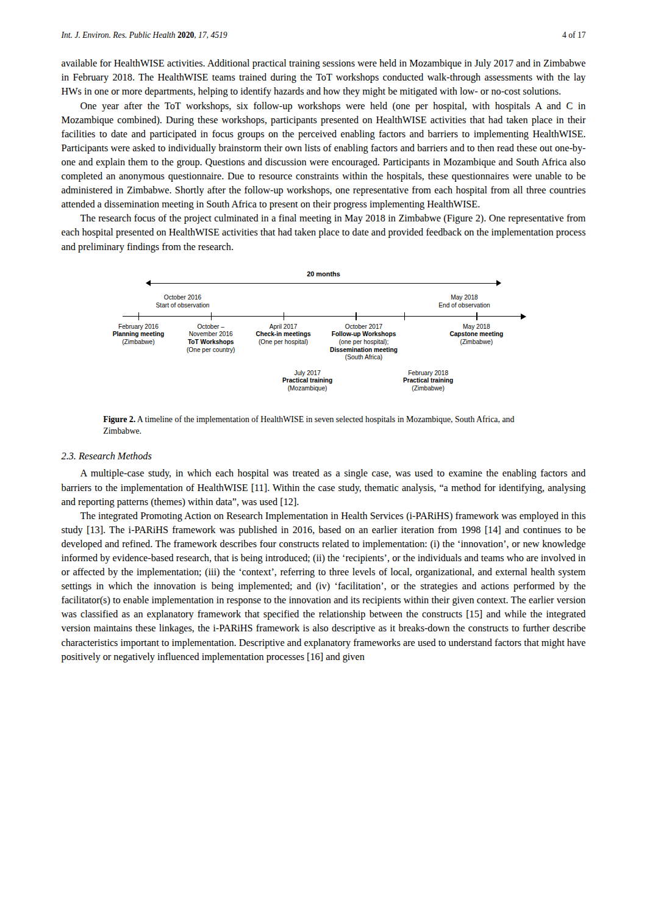Int. J. Environ. Res. Public Health 2020, 17, 4519 4 of 17
available for HealthWISE activities. Additional practical training sessions were held in Mozambique in July 2017 and in Zimbabwe in February 2018. The HealthWISE teams trained during the ToT workshops conducted walk-through assessments with the lay HWs in one or more departments, helping to identify hazards and how they might be mitigated with low- or no-cost solutions.
One year after the ToT workshops, six follow-up workshops were held (one per hospital, with hospitals A and C in Mozambique combined). During these workshops, participants presented on HealthWISE activities that had taken place in their facilities to date and participated in focus groups on the perceived enabling factors and barriers to implementing HealthWISE. Participants were asked to individually brainstorm their own lists of enabling factors and barriers and to then read these out one-by-one and explain them to the group. Questions and discussion were encouraged. Participants in Mozambique and South Africa also completed an anonymous questionnaire. Due to resource constraints within the hospitals, these questionnaires were unable to be administered in Zimbabwe. Shortly after the follow-up workshops, one representative from each hospital from all three countries attended a dissemination meeting in South Africa to present on their progress implementing HealthWISE.
The research focus of the project culminated in a final meeting in May 2018 in Zimbabwe (Figure 2). One representative from each hospital presented on HealthWISE activities that had taken place to date and provided feedback on the implementation process and preliminary findings from the research.
20 months
October 2016
Start of observation
May 2018
End of observation
February 2016
Planning meeting
(Zimbabwe)
October –
November 2016
ToT Workshops
(One per country)
April 2017
Check-in meetings
(One per hospital)
October 2017
Follow-up Workshops
(one per hospital);
Dissemination meeting
(South Africa)
May 2018
Capstone meeting
(Zimbabwe)
July 2017
Practical training
(Mozambique)
February 2018
Practical training
(Zimbabwe)
Figure 2. A timeline of the implementation of HealthWISE in seven selected hospitals in Mozambique, South Africa, and Zimbabwe.
2.3. Research Methods
A multiple-case study, in which each hospital was treated as a single case, was used to examine the enabling factors and barriers to the implementation of HealthWISE [11]. Within the case study, thematic analysis, “a method for identifying, analysing and reporting patterns (themes) within data”, was used [12].
The integrated Promoting Action on Research Implementation in Health Services (i-PARiHS) framework was employed in this study [13]. The i-PARiHS framework was published in 2016, based on an earlier iteration from 1998 [14] and continues to be developed and refined. The framework describes four constructs related to implementation: (i) the ‘innovation’, or new knowledge informed by evidence-based research, that is being introduced; (ii) the ‘recipients’, or the individuals and teams who are involved in or affected by the implementation; (iii) the ‘context’, referring to three levels of local, organizational, and external health system settings in which the innovation is being implemented; and (iv) ‘facilitation’, or the strategies and actions performed by the facilitator(s) to enable implementation in response to the innovation and its recipients within their given context. The earlier version was classified as an explanatory framework that specified the relationship between the constructs [15] and while the integrated version maintains these linkages, the i-PARiHS framework is also descriptive as it breaks-down the constructs to further describe characteristics important to implementation. Descriptive and explanatory frameworks are used to understand factors that might have positively or negatively influenced implementation processes [16] and given